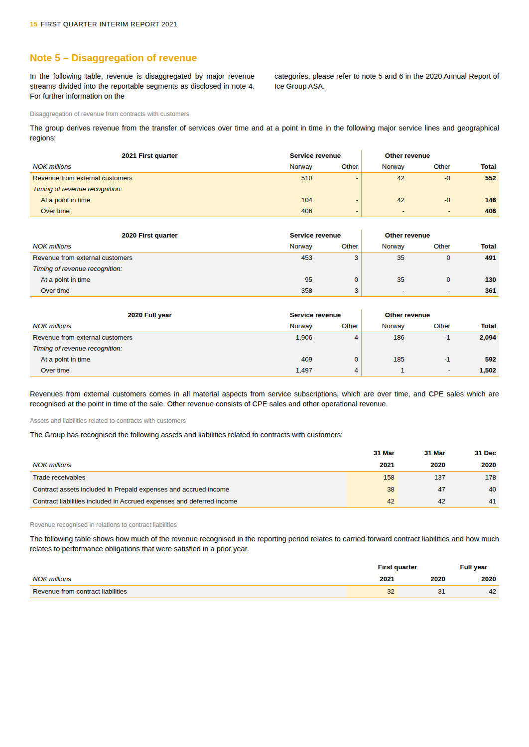15 FIRST QUARTER INTERIM REPORT 2021
Note 5 – Disaggregation of revenue
In the following table, revenue is disaggregated by major revenue streams divided into the reportable segments as disclosed in note 4. For further information on the
categories, please refer to note 5 and 6 in the 2020 Annual Report of Ice Group ASA.
Disaggregation of revenue from contracts with customers
The group derives revenue from the transfer of services over time and at a point in time in the following major service lines and geographical regions:
| 2021 First quarter | Service revenue | Other revenue | |
| --- | --- | --- | --- |
| NOK millions | Norway | Other | Norway | Other | Total |
| Revenue from external customers | 510 | - | 42 | -0 | 552 |
| Timing of revenue recognition: | | | | | |
| At a point in time | 104 | - | 42 | -0 | 146 |
| Over time | 406 | - | - | - | 406 |
| 2020 First quarter | Service revenue | Other revenue | |
| --- | --- | --- | --- |
| NOK millions | Norway | Other | Norway | Other | Total |
| Revenue from external customers | 453 | 3 | 35 | 0 | 491 |
| Timing of revenue recognition: | | | | | |
| At a point in time | 95 | 0 | 35 | 0 | 130 |
| Over time | 358 | 3 | - | - | 361 |
| 2020 Full year | Service revenue | Other revenue | |
| --- | --- | --- | --- |
| NOK millions | Norway | Other | Norway | Other | Total |
| Revenue from external customers | 1,906 | 4 | 186 | -1 | 2,094 |
| Timing of revenue recognition: | | | | | |
| At a point in time | 409 | 0 | 185 | -1 | 592 |
| Over time | 1,497 | 4 | 1 | - | 1,502 |
Revenues from external customers comes in all material aspects from service subscriptions, which are over time, and CPE sales which are recognised at the point in time of the sale. Other revenue consists of CPE sales and other operational revenue.
Assets and liabilities related to contracts with customers
The Group has recognised the following assets and liabilities related to contracts with customers:
| | 31 Mar | 31 Mar | 31 Dec |
| NOK millions | 2021 | 2020 | 2020 |
| Trade receivables | 158 | 137 | 178 |
| Contract assets included in Prepaid expenses and accrued income | 38 | 47 | 40 |
| Contract liabilities included in Accrued expenses and deferred income | 42 | 42 | 41 |
Revenue recognised in relations to contract liabilities
The following table shows how much of the revenue recognised in the reporting period relates to carried-forward contract liabilities and how much relates to performance obligations that were satisfied in a prior year.
| | First quarter | Full year |
| NOK millions | 2021 | 2020 | 2020 |
| Revenue from contract liabilities | 32 | 31 | 42 |